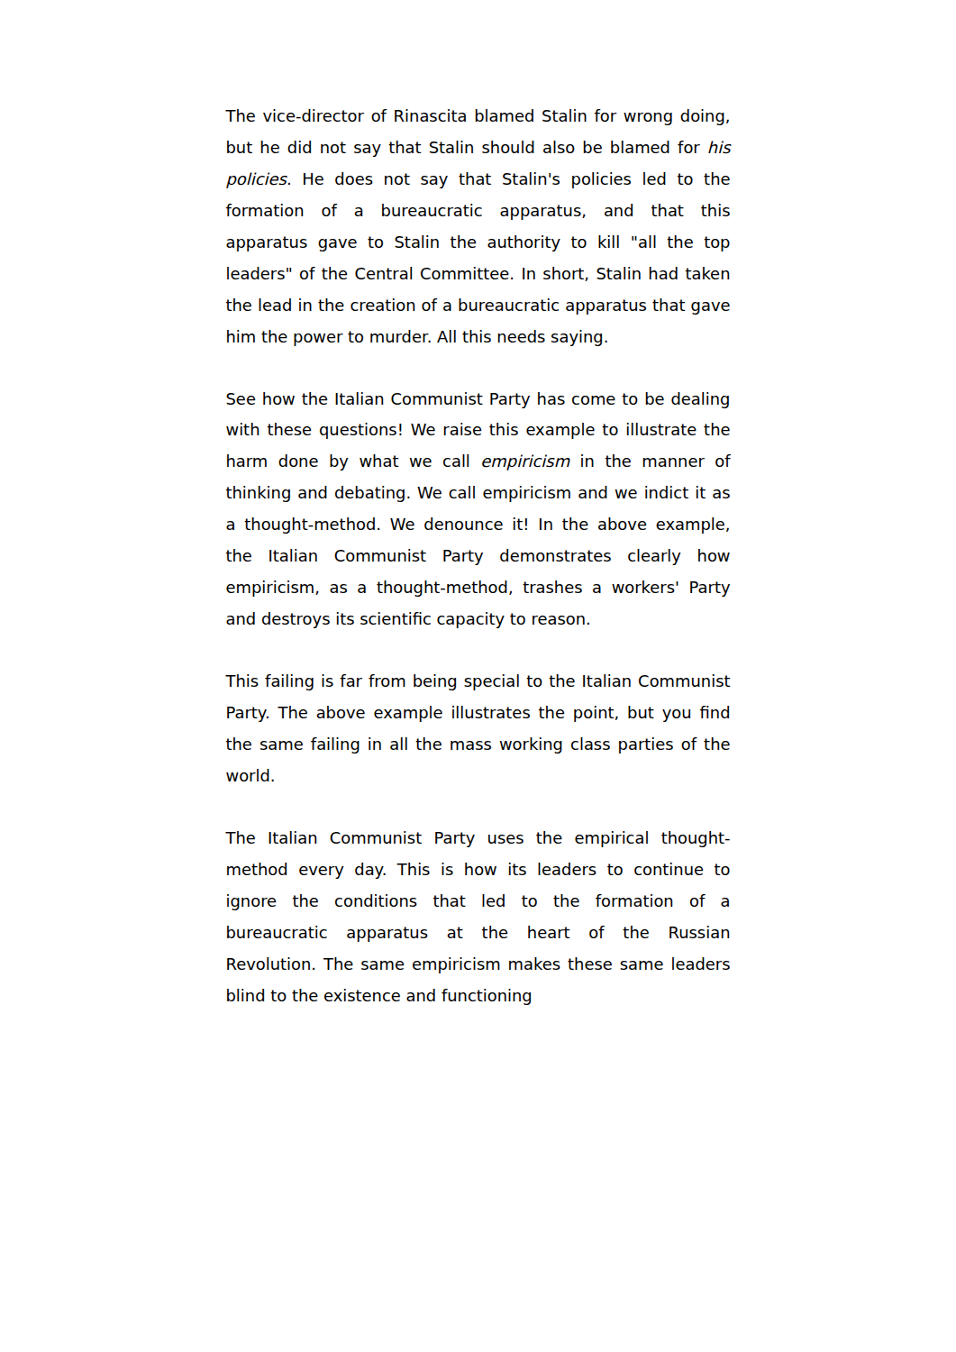The vice-director of Rinascita blamed Stalin for wrong doing, but he did not say that Stalin should also be blamed for his policies. He does not say that Stalin's policies led to the formation of a bureaucratic apparatus, and that this apparatus gave to Stalin the authority to kill "all the top leaders" of the Central Committee. In short, Stalin had taken the lead in the creation of a bureaucratic apparatus that gave him the power to murder. All this needs saying.
See how the Italian Communist Party has come to be dealing with these questions! We raise this example to illustrate the harm done by what we call empiricism in the manner of thinking and debating. We call empiricism and we indict it as a thought-method. We denounce it! In the above example, the Italian Communist Party demonstrates clearly how empiricism, as a thought-method, trashes a workers' Party and destroys its scientific capacity to reason.
This failing is far from being special to the Italian Communist Party. The above example illustrates the point, but you find the same failing in all the mass working class parties of the world.
The Italian Communist Party uses the empirical thought-method every day. This is how its leaders to continue to ignore the conditions that led to the formation of a bureaucratic apparatus at the heart of the Russian Revolution. The same empiricism makes these same leaders blind to the existence and functioning